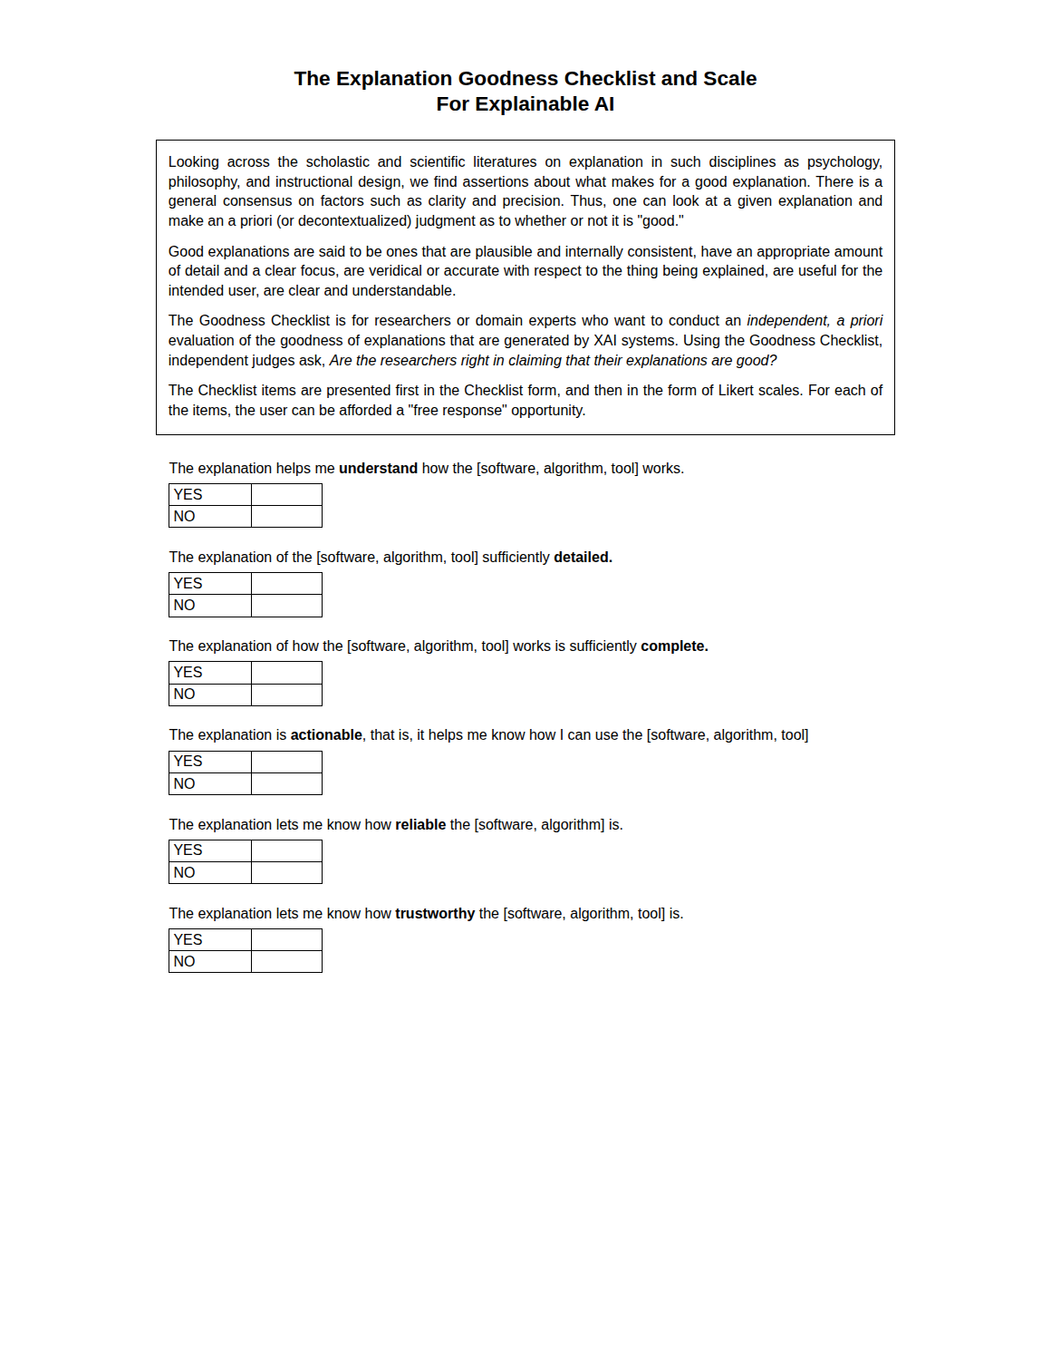The Explanation Goodness Checklist and Scale
For Explainable AI
Looking across the scholastic and scientific literatures on explanation in such disciplines as psychology, philosophy, and instructional design, we find assertions about what makes for a good explanation. There is a general consensus on factors such as clarity and precision. Thus, one can look at a given explanation and make an a priori (or decontextualized) judgment as to whether or not it is "good."
Good explanations are said to be ones that are plausible and internally consistent, have an appropriate amount of detail and a clear focus, are veridical or accurate with respect to the thing being explained, are useful for the intended user, are clear and understandable.
The Goodness Checklist is for researchers or domain experts who want to conduct an independent, a priori evaluation of the goodness of explanations that are generated by XAI systems. Using the Goodness Checklist, independent judges ask, Are the researchers right in claiming that their explanations are good?
The Checklist items are presented first in the Checklist form, and then in the form of Likert scales. For each of the items, the user can be afforded a "free response" opportunity.
The explanation helps me understand how the [software, algorithm, tool] works.
| YES | |
| NO | |
The explanation of the [software, algorithm, tool] sufficiently detailed.
| YES | |
| NO | |
The explanation of how the [software, algorithm, tool] works is sufficiently complete.
| YES | |
| NO | |
The explanation is actionable, that is, it helps me know how I can use the [software, algorithm, tool]
| YES | |
| NO | |
The explanation lets me know how reliable the [software, algorithm] is.
| YES | |
| NO | |
The explanation lets me know how trustworthy the [software, algorithm, tool] is.
| YES | |
| NO | |